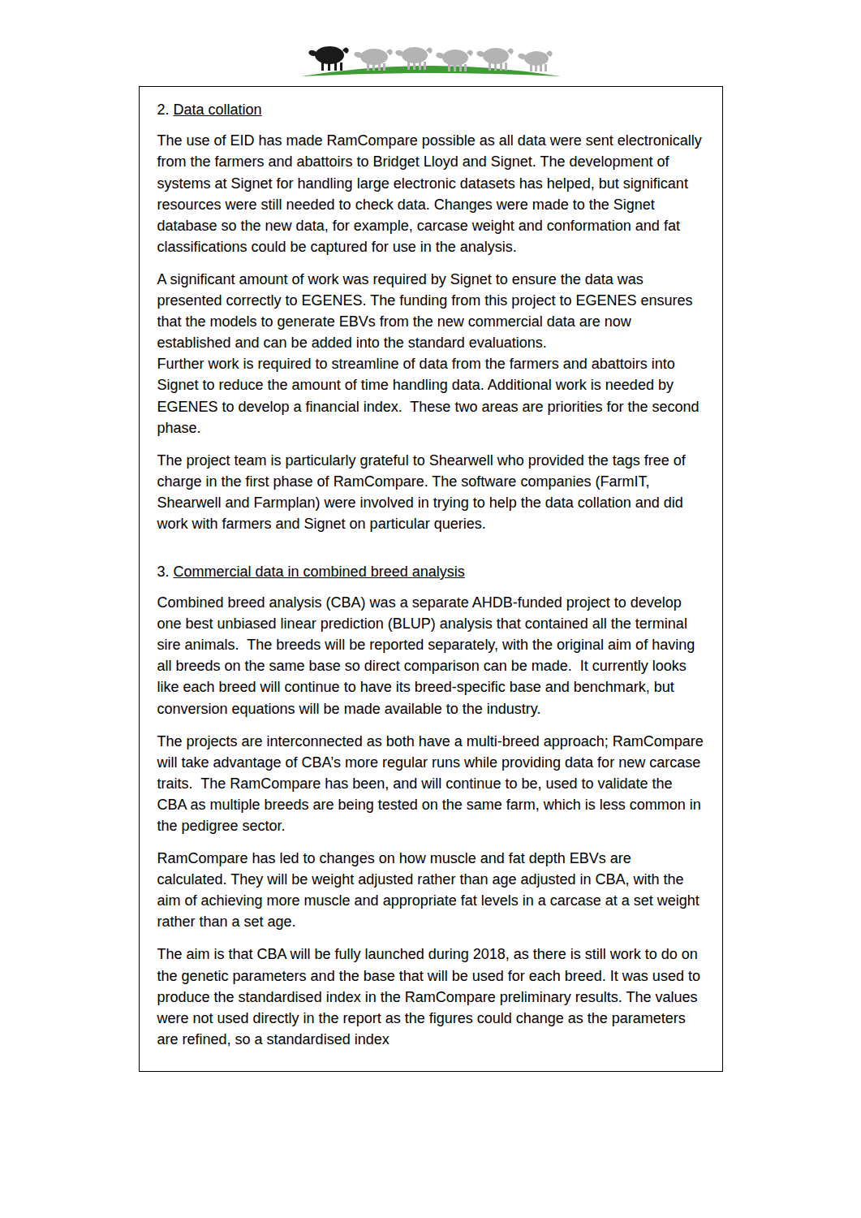2. Data collation
The use of EID has made RamCompare possible as all data were sent electronically from the farmers and abattoirs to Bridget Lloyd and Signet. The development of systems at Signet for handling large electronic datasets has helped, but significant resources were still needed to check data. Changes were made to the Signet database so the new data, for example, carcase weight and conformation and fat classifications could be captured for use in the analysis.
A significant amount of work was required by Signet to ensure the data was presented correctly to EGENES. The funding from this project to EGENES ensures that the models to generate EBVs from the new commercial data are now established and can be added into the standard evaluations.
Further work is required to streamline of data from the farmers and abattoirs into Signet to reduce the amount of time handling data. Additional work is needed by EGENES to develop a financial index. These two areas are priorities for the second phase.
The project team is particularly grateful to Shearwell who provided the tags free of charge in the first phase of RamCompare. The software companies (FarmIT, Shearwell and Farmplan) were involved in trying to help the data collation and did work with farmers and Signet on particular queries.
3. Commercial data in combined breed analysis
Combined breed analysis (CBA) was a separate AHDB-funded project to develop one best unbiased linear prediction (BLUP) analysis that contained all the terminal sire animals. The breeds will be reported separately, with the original aim of having all breeds on the same base so direct comparison can be made. It currently looks like each breed will continue to have its breed-specific base and benchmark, but conversion equations will be made available to the industry.
The projects are interconnected as both have a multi-breed approach; RamCompare will take advantage of CBA’s more regular runs while providing data for new carcase traits. The RamCompare has been, and will continue to be, used to validate the CBA as multiple breeds are being tested on the same farm, which is less common in the pedigree sector.
RamCompare has led to changes on how muscle and fat depth EBVs are calculated. They will be weight adjusted rather than age adjusted in CBA, with the aim of achieving more muscle and appropriate fat levels in a carcase at a set weight rather than a set age.
The aim is that CBA will be fully launched during 2018, as there is still work to do on the genetic parameters and the base that will be used for each breed. It was used to produce the standardised index in the RamCompare preliminary results. The values were not used directly in the report as the figures could change as the parameters are refined, so a standardised index